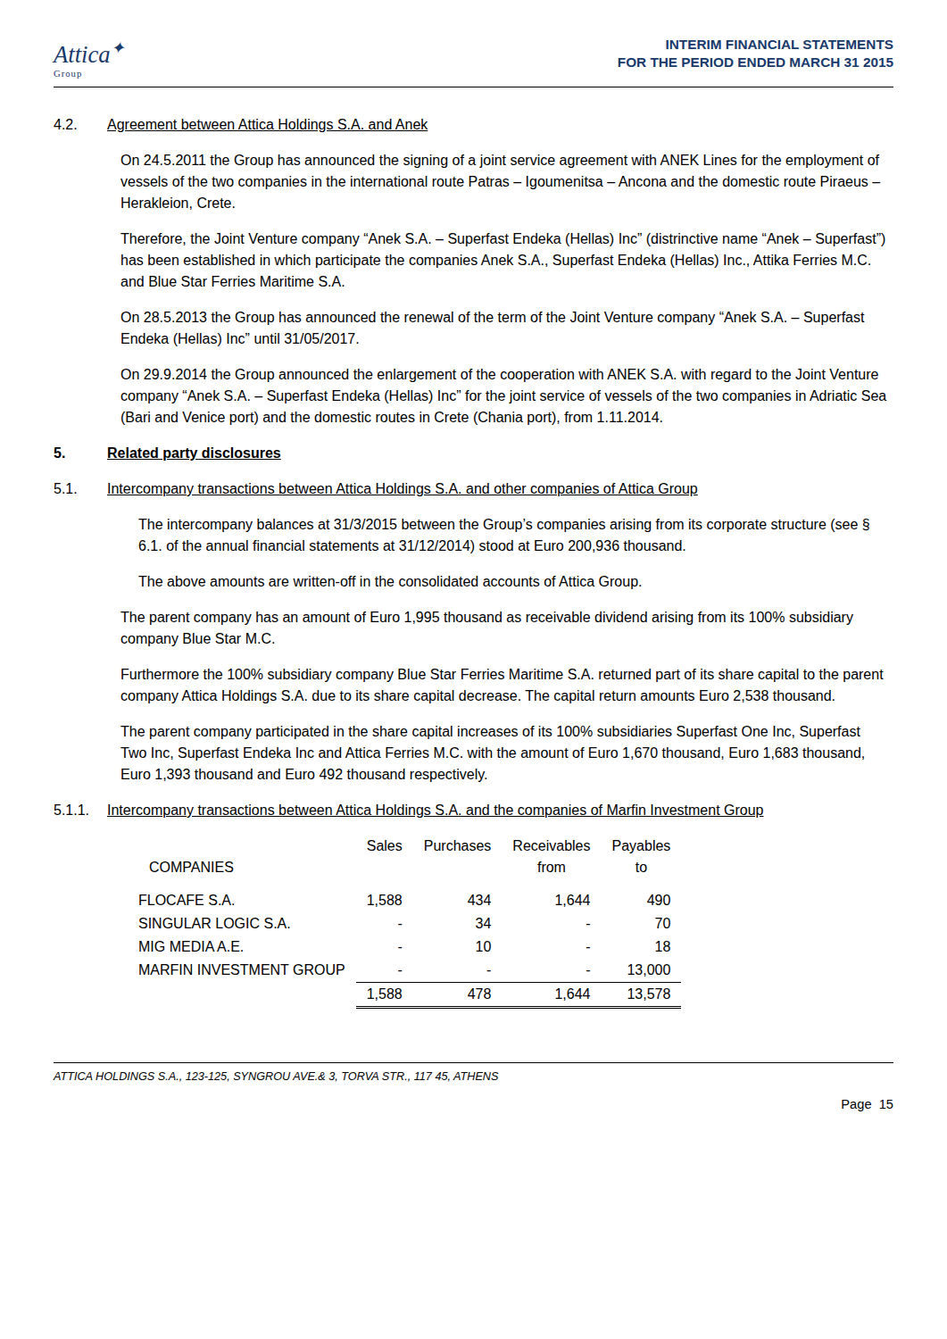Attica✦ Group
INTERIM FINANCIAL STATEMENTS
FOR THE PERIOD ENDED MARCH 31 2015
4.2. Agreement between Attica Holdings S.A. and Anek
On 24.5.2011 the Group has announced the signing of a joint service agreement with ANEK Lines for the employment of vessels of the two companies in the international route Patras – Igoumenitsa – Ancona and the domestic route Piraeus – Herakleion, Crete.
Therefore, the Joint Venture company “Anek S.A. – Superfast Endeka (Hellas) Inc” (distrinctive name “Anek – Superfast”) has been established in which participate the companies Anek S.A., Superfast Endeka (Hellas) Inc., Attika Ferries M.C. and Blue Star Ferries Maritime S.A.
On 28.5.2013 the Group has announced the renewal of the term of the Joint Venture company “Anek S.A. – Superfast Endeka (Hellas) Inc” until 31/05/2017.
On 29.9.2014 the Group announced the enlargement of the cooperation with ANEK S.A. with regard to the Joint Venture company “Anek S.A. – Superfast Endeka (Hellas) Inc” for the joint service of vessels of the two companies in Adriatic Sea (Bari and Venice port) and the domestic routes in Crete (Chania port), from 1.11.2014.
5. Related party disclosures
5.1. Intercompany transactions between Attica Holdings S.A. and other companies of Attica Group
The intercompany balances at 31/3/2015 between the Group’s companies arising from its corporate structure (see § 6.1. of the annual financial statements at 31/12/2014) stood at Euro 200,936 thousand.
The above amounts are written-off in the consolidated accounts of Attica Group.
The parent company has an amount of Euro 1,995 thousand as receivable dividend arising from its 100% subsidiary company Blue Star M.C.
Furthermore the 100% subsidiary company Blue Star Ferries Maritime S.A. returned part of its share capital to the parent company Attica Holdings S.A. due to its share capital decrease. The capital return amounts Euro 2,538 thousand.
The parent company participated in the share capital increases of its 100% subsidiaries Superfast One Inc, Superfast Two Inc, Superfast Endeka Inc and Attica Ferries M.C. with the amount of Euro 1,670 thousand, Euro 1,683 thousand, Euro 1,393 thousand and Euro 492 thousand respectively.
5.1.1. Intercompany transactions between Attica Holdings S.A. and the companies of Marfin Investment Group
| | Sales | Purchases | Receivables | Payables |
| --- | --- | --- | --- | --- |
| COMPANIES | | | from | to |
| FLOCAFE S.A. | 1,588 | 434 | 1,644 | 490 |
| SINGULAR LOGIC S.A. | - | 34 | - | 70 |
| MIG MEDIA A.E. | - | 10 | - | 18 |
| MARFIN INVESTMENT GROUP | - | - | - | 13,000 |
| | 1,588 | 478 | 1,644 | 13,578 |
ATTICA HOLDINGS S.A., 123-125, SYNGROU AVE.& 3, TORVA STR., 117 45, ATHENS
Page 15